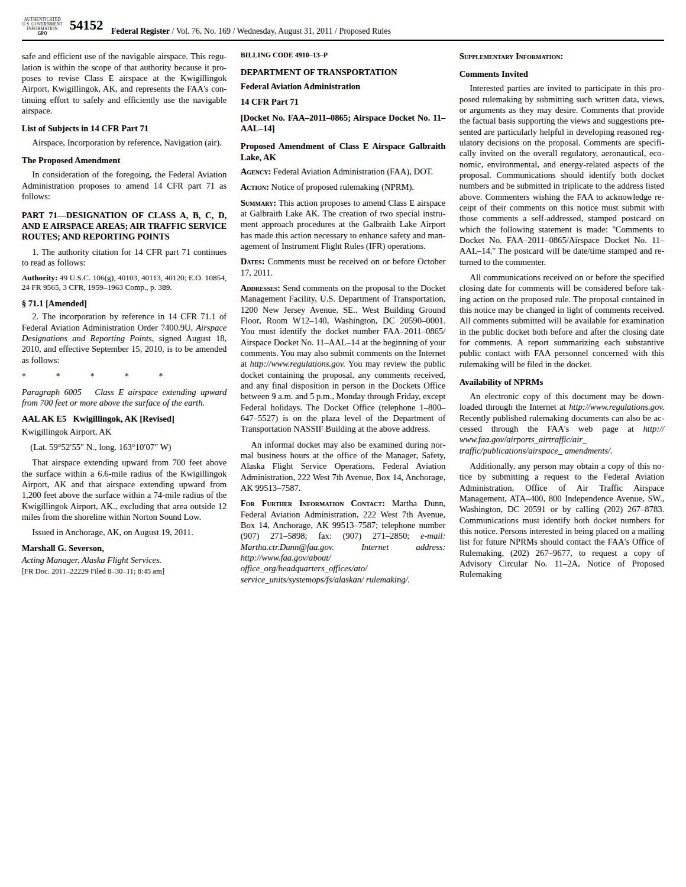AUTHENTICATED
U.S. GOVERNMENT
INFORMATION
GPO
54152
Federal Register / Vol. 76, No. 169 / Wednesday, August 31, 2011 / Proposed Rules
safe and efficient use of the navigable airspace. This regulation is within the scope of that authority because it proposes to revise Class E airspace at the Kwigillingok Airport, Kwigillingok, AK, and represents the FAA's continuing effort to safely and efficiently use the navigable airspace.
List of Subjects in 14 CFR Part 71
Airspace, Incorporation by reference, Navigation (air).
The Proposed Amendment
In consideration of the foregoing, the Federal Aviation Administration proposes to amend 14 CFR part 71 as follows:
PART 71—DESIGNATION OF CLASS A, B, C, D, AND E AIRSPACE AREAS; AIR TRAFFIC SERVICE ROUTES; AND REPORTING POINTS
1. The authority citation for 14 CFR part 71 continues to read as follows:
Authority: 49 U.S.C. 106(g), 40103, 40113, 40120; E.O. 10854, 24 FR 9565, 3 CFR, 1959–1963 Comp., p. 389.
§ 71.1 [Amended]
2. The incorporation by reference in 14 CFR 71.1 of Federal Aviation Administration Order 7400.9U, Airspace Designations and Reporting Points, signed August 18, 2010, and effective September 15, 2010, is to be amended as follows:
* * * * *
Paragraph 6005 Class E airspace extending upward from 700 feet or more above the surface of the earth.
AAL AK E5 Kwigillingok, AK [Revised]
Kwigillingok Airport, AK
(Lat. 59°52′55″ N., long. 163°10′07″ W)
That airspace extending upward from 700 feet above the surface within a 6.6-mile radius of the Kwigillingok Airport, AK and that airspace extending upward from 1,200 feet above the surface within a 74-mile radius of the Kwigillingok Airport, AK., excluding that area outside 12 miles from the shoreline within Norton Sound Low.
Issued in Anchorage, AK, on August 19, 2011.
Marshall G. Severson,
Acting Manager, Alaska Flight Services.
[FR Doc. 2011–22229 Filed 8–30–11; 8:45 am]
BILLING CODE 4910–13–P
DEPARTMENT OF TRANSPORTATION
Federal Aviation Administration
14 CFR Part 71
[Docket No. FAA–2011–0865; Airspace Docket No. 11–AAL–14]
Proposed Amendment of Class E Airspace Galbraith Lake, AK
Agency: Federal Aviation Administration (FAA), DOT.
Action: Notice of proposed rulemaking (NPRM).
Summary: This action proposes to amend Class E airspace at Galbraith Lake AK. The creation of two special instrument approach procedures at the Galbraith Lake Airport has made this action necessary to enhance safety and management of Instrument Flight Rules (IFR) operations.
Dates: Comments must be received on or before October 17, 2011.
Addresses: Send comments on the proposal to the Docket Management Facility, U.S. Department of Transportation, 1200 New Jersey Avenue, SE., West Building Ground Floor, Room W12–140, Washington, DC 20590–0001. You must identify the docket number FAA–2011–0865/ Airspace Docket No. 11–AAL–14 at the beginning of your comments. You may also submit comments on the Internet at http://www.regulations.gov. You may review the public docket containing the proposal, any comments received, and any final disposition in person in the Dockets Office between 9 a.m. and 5 p.m., Monday through Friday, except Federal holidays. The Docket Office (telephone 1–800–647–5527) is on the plaza level of the Department of Transportation NASSIF Building at the above address.
An informal docket may also be examined during normal business hours at the office of the Manager, Safety, Alaska Flight Service Operations, Federal Aviation Administration, 222 West 7th Avenue, Box 14, Anchorage, AK 99513–7587.
For Further Information Contact: Martha Dunn, Federal Aviation Administration, 222 West 7th Avenue, Box 14, Anchorage, AK 99513–7587; telephone number (907) 271–5898; fax: (907) 271–2850; e-mail: Martha.ctr.Dunn@faa.gov. Internet address: http://www.faa.gov/about/ office_org/headquarters_offices/ato/ service_units/systemops/fs/alaskan/ rulemaking/.
Supplementary Information:
Comments Invited
Interested parties are invited to participate in this proposed rulemaking by submitting such written data, views, or arguments as they may desire. Comments that provide the factual basis supporting the views and suggestions presented are particularly helpful in developing reasoned regulatory decisions on the proposal. Comments are specifically invited on the overall regulatory, aeronautical, economic, environmental, and energy-related aspects of the proposal. Communications should identify both docket numbers and be submitted in triplicate to the address listed above. Commenters wishing the FAA to acknowledge receipt of their comments on this notice must submit with those comments a self-addressed, stamped postcard on which the following statement is made: ''Comments to Docket No. FAA–2011–0865/Airspace Docket No. 11–AAL–14.'' The postcard will be date/time stamped and returned to the commenter.
All communications received on or before the specified closing date for comments will be considered before taking action on the proposed rule. The proposal contained in this notice may be changed in light of comments received. All comments submitted will be available for examination in the public docket both before and after the closing date for comments. A report summarizing each substantive public contact with FAA personnel concerned with this rulemaking will be filed in the docket.
Availability of NPRMs
An electronic copy of this document may be downloaded through the Internet at http://www.regulations.gov. Recently published rulemaking documents can also be accessed through the FAA's web page at http:// www.faa.gov/airports_airtraffic/air_ traffic/publications/airspace_ amendments/.
Additionally, any person may obtain a copy of this notice by submitting a request to the Federal Aviation Administration, Office of Air Traffic Airspace Management, ATA–400, 800 Independence Avenue, SW., Washington, DC 20591 or by calling (202) 267–8783. Communications must identify both docket numbers for this notice. Persons interested in being placed on a mailing list for future NPRMs should contact the FAA's Office of Rulemaking, (202) 267–9677, to request a copy of Advisory Circular No. 11–2A, Notice of Proposed Rulemaking